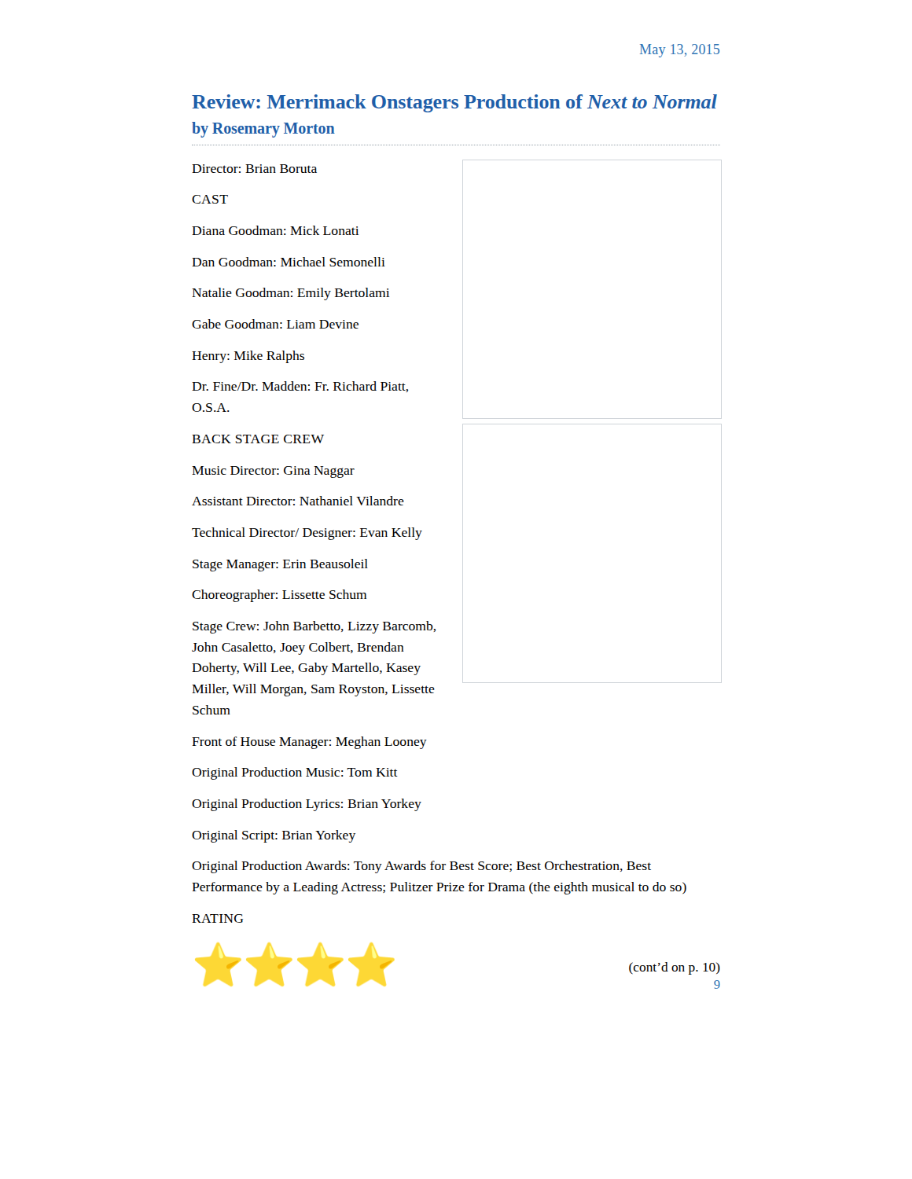May 13, 2015
Review: Merrimack Onstagers Production of Next to Normal by Rosemary Morton
Director: Brian Boruta
CAST
Diana Goodman: Mick Lonati
Dan Goodman: Michael Semonelli
Natalie Goodman: Emily Bertolami
Gabe Goodman: Liam Devine
Henry: Mike Ralphs
Dr. Fine/Dr. Madden: Fr. Richard Piatt, O.S.A.
BACK STAGE CREW
Music Director: Gina Naggar
Assistant Director: Nathaniel Vilandre
Technical Director/ Designer: Evan Kelly
Stage Manager: Erin Beausoleil
Choreographer: Lissette Schum
Stage Crew: John Barbetto, Lizzy Barcomb, John Casaletto, Joey Colbert, Brendan Doherty, Will Lee, Gaby Martello, Kasey Miller, Will Morgan, Sam Royston, Lissette Schum
Front of House Manager: Meghan Looney
Original Production Music: Tom Kitt
Original Production Lyrics: Brian Yorkey
Original Script: Brian Yorkey
Original Production Awards: Tony Awards for Best Score; Best Orchestration, Best Performance by a Leading Actress; Pulitzer Prize for Drama (the eighth musical to do so)
RATING
⭐⭐⭐⭐
(cont’d on p. 10)
9